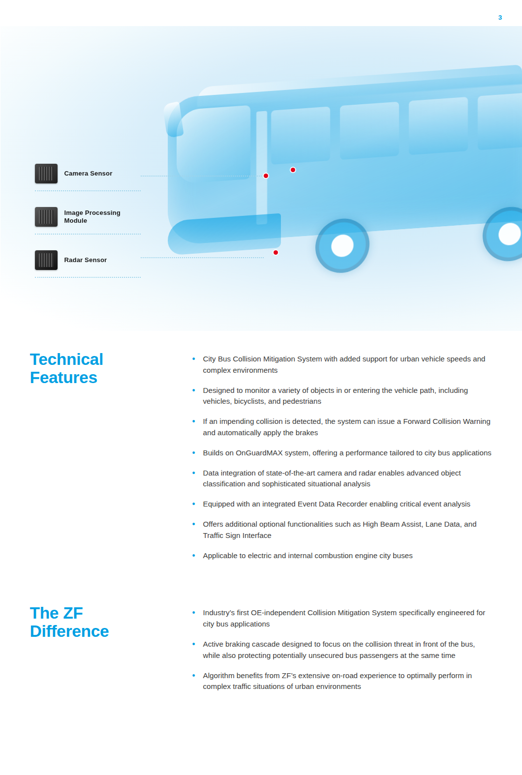3
Camera Sensor
Image Processing
Module
Radar Sensor
Technical
Features
City Bus Collision Mitigation System with added support for urban vehicle speeds and complex environments
Designed to monitor a variety of objects in or entering the vehicle path, including vehicles, bicyclists, and pedestrians
If an impending collision is detected, the system can issue a Forward Collision Warning and automatically apply the brakes
Builds on OnGuardMAX system, offering a performance tailored to city bus applications
Data integration of state-of-the-art camera and radar enables advanced object classification and sophisticated situational analysis
Equipped with an integrated Event Data Recorder enabling critical event analysis
Offers additional optional functionalities such as High Beam Assist, Lane Data, and Traffic Sign Interface
Applicable to electric and internal combustion engine city buses
The ZF
Difference
Industry’s first OE-independent Collision Mitigation System specifically engineered for city bus applications
Active braking cascade designed to focus on the collision threat in front of the bus, while also protecting potentially unsecured bus passengers at the same time
Algorithm benefits from ZF’s extensive on-road experience to optimally perform in complex traffic situations of urban environments